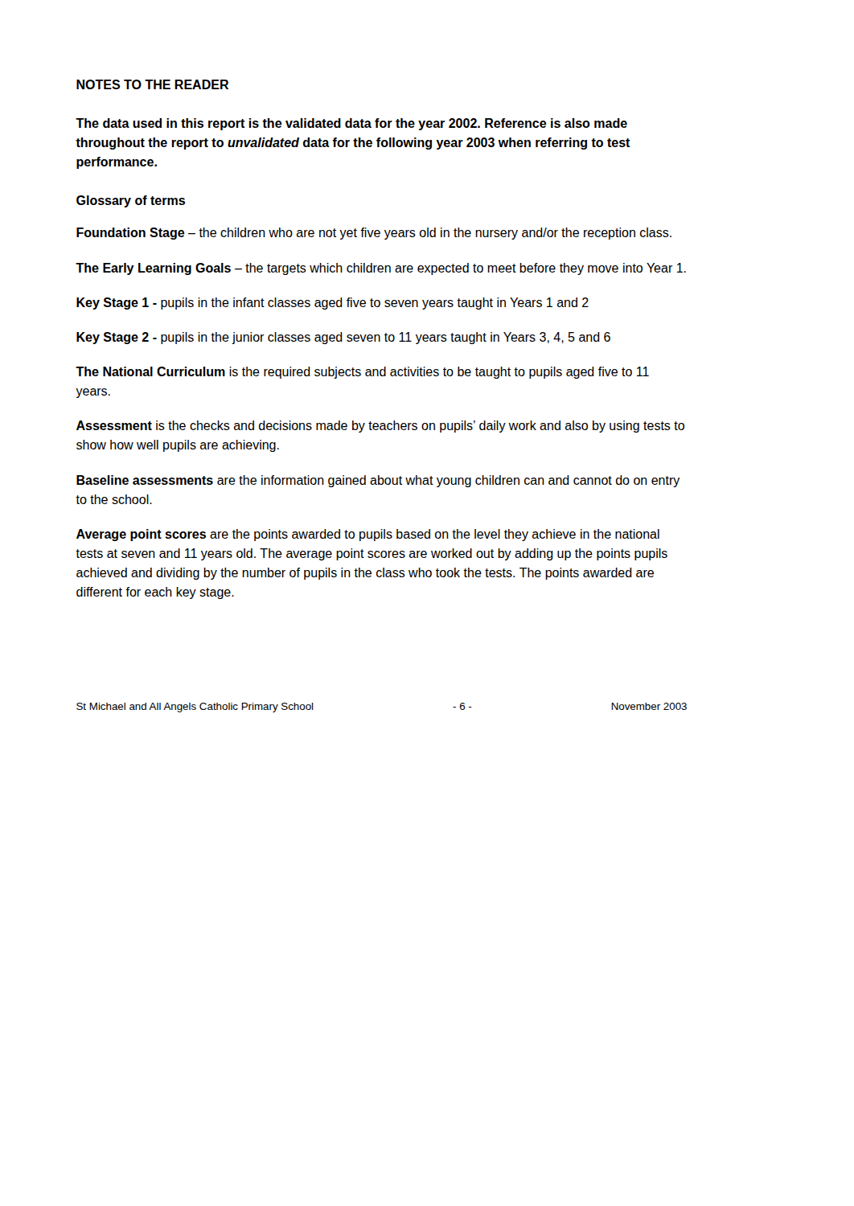NOTES TO THE READER
The data used in this report is the validated data for the year 2002. Reference is also made throughout the report to unvalidated data for the following year 2003 when referring to test performance.
Glossary of terms
Foundation Stage – the children who are not yet five years old in the nursery and/or the reception class.
The Early Learning Goals – the targets which children are expected to meet before they move into Year 1.
Key Stage 1 - pupils in the infant classes aged five to seven years taught in Years 1 and 2
Key Stage 2 - pupils in the junior classes aged seven to 11 years taught in Years 3, 4, 5 and 6
The National Curriculum is the required subjects and activities to be taught to pupils aged five to 11 years.
Assessment is the checks and decisions made by teachers on pupils’ daily work and also by using tests to show how well pupils are achieving.
Baseline assessments are the information gained about what young children can and cannot do on entry to the school.
Average point scores are the points awarded to pupils based on the level they achieve in the national tests at seven and 11 years old. The average point scores are worked out by adding up the points pupils achieved and dividing by the number of pupils in the class who took the tests. The points awarded are different for each key stage.
St Michael and All Angels Catholic Primary School - 6 - November 2003